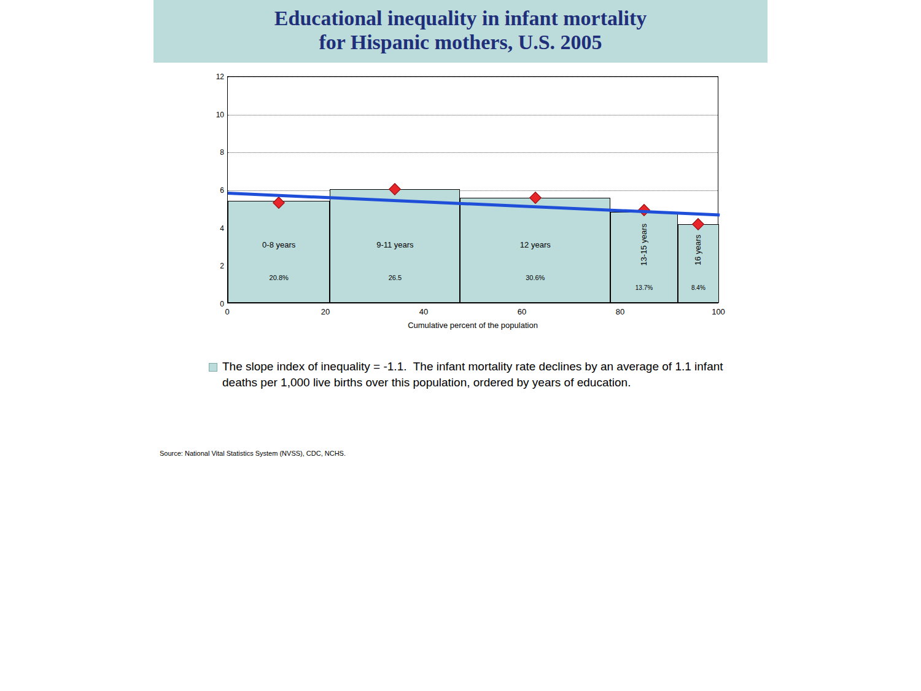Educational inequality in infant mortality
for Hispanic mothers, U.S. 2005
Infant deaths per 1,000 live births
12
10
8
6
4
2
0
0-8 years
20.8%
9-11 years
26.5
12 years
30.6%
13-15 years
13.7%
16 years
8.4%
0
20
40
60
80
100
Cumulative percent of the population
The slope index of inequality = -1.1. The infant mortality rate declines by an average of 1.1 infant deaths per 1,000 live births over this population, ordered by years of education.
Source: National Vital Statistics System (NVSS), CDC, NCHS.